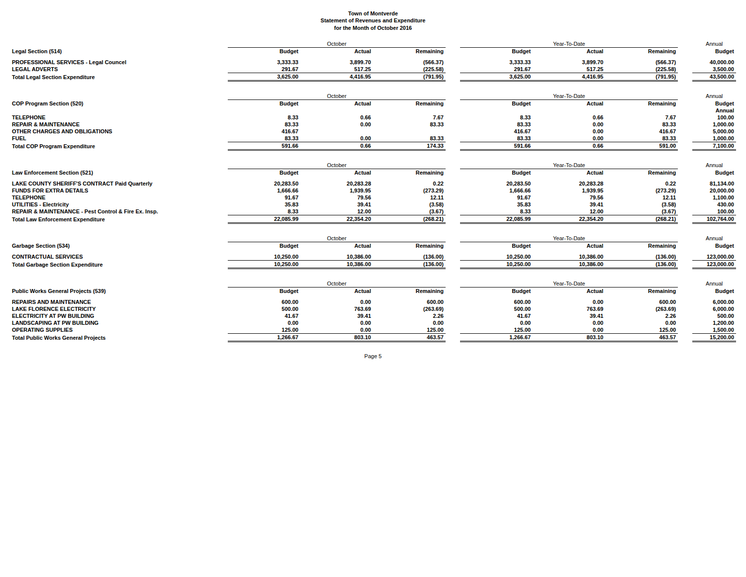Town of Montverde
Statement of Revenues and Expenditure
for the Month of October 2016
| | October | | Year-To-Date | | Annual |
| Legal Section (514) | Budget | Actual | Remaining | | Budget | Actual | Remaining | | Budget |
| PROFESSIONAL SERVICES - Legal Councel | 3,333.33 | 3,899.70 | (566.37) | | 3,333.33 | 3,899.70 | (566.37) | | 40,000.00 |
| LEGAL ADVERTS | 291.67 | 517.25 | (225.58) | | 291.67 | 517.25 | (225.58) | | 3,500.00 |
| Total Legal Section Expenditure | 3,625.00 | 4,416.95 | (791.95) | | 3,625.00 | 4,416.95 | (791.95) | | 43,500.00 |
| | October | | Year-To-Date | | Annual |
| COP Program Section (520) | Budget | Actual | Remaining | | Budget | Actual | Remaining | | Budget |
| | | | | | | | | | Annual |
| TELEPHONE | 8.33 | 0.66 | 7.67 | | 8.33 | 0.66 | 7.67 | | 100.00 |
| REPAIR & MAINTENANCE | 83.33 | 0.00 | 83.33 | | 83.33 | 0.00 | 83.33 | | 1,000.00 |
| OTHER CHARGES AND OBLIGATIONS | 416.67 | | | | 416.67 | 0.00 | 416.67 | | 5,000.00 |
| FUEL | 83.33 | 0.00 | 83.33 | | 83.33 | 0.00 | 83.33 | | 1,000.00 |
| Total COP Program Expenditure | 591.66 | 0.66 | 174.33 | | 591.66 | 0.66 | 591.00 | | 7,100.00 |
| | October | | Year-To-Date | | Annual |
| Law Enforcement Section (521) | Budget | Actual | Remaining | | Budget | Actual | Remaining | | Budget |
| LAKE COUNTY SHERIFF'S CONTRACT Paid Quarterly | 20,283.50 | 20,283.28 | 0.22 | | 20,283.50 | 20,283.28 | 0.22 | | 81,134.00 |
| FUNDS FOR EXTRA DETAILS | 1,666.66 | 1,939.95 | (273.29) | | 1,666.66 | 1,939.95 | (273.29) | | 20,000.00 |
| TELEPHONE | 91.67 | 79.56 | 12.11 | | 91.67 | 79.56 | 12.11 | | 1,100.00 |
| UTILITIES - Electricity | 35.83 | 39.41 | (3.58) | | 35.83 | 39.41 | (3.58) | | 430.00 |
| REPAIR & MAINTENANCE - Pest Control & Fire Ex. Insp. | 8.33 | 12.00 | (3.67) | | 8.33 | 12.00 | (3.67) | | 100.00 |
| Total Law Enforcement Expenditure | 22,085.99 | 22,354.20 | (268.21) | | 22,085.99 | 22,354.20 | (268.21) | | 102,764.00 |
| | October | | Year-To-Date | | Annual |
| Garbage Section (534) | Budget | Actual | Remaining | | Budget | Actual | Remaining | | Budget |
| CONTRACTUAL SERVICES | 10,250.00 | 10,386.00 | (136.00) | | 10,250.00 | 10,386.00 | (136.00) | | 123,000.00 |
| Total Garbage Section Expenditure | 10,250.00 | 10,386.00 | (136.00) | | 10,250.00 | 10,386.00 | (136.00) | | 123,000.00 |
| | October | | Year-To-Date | | Annual |
| Public Works General Projects (539) | Budget | Actual | Remaining | | Budget | Actual | Remaining | | Budget |
| REPAIRS AND MAINTENANCE | 600.00 | 0.00 | 600.00 | | 600.00 | 0.00 | 600.00 | | 6,000.00 |
| LAKE FLORENCE ELECTRICITY | 500.00 | 763.69 | (263.69) | | 500.00 | 763.69 | (263.69) | | 6,000.00 |
| ELECTRICITY AT PW BUILDING | 41.67 | 39.41 | 2.26 | | 41.67 | 39.41 | 2.26 | | 500.00 |
| LANDSCAPING AT PW BUILDING | 0.00 | 0.00 | 0.00 | | 0.00 | 0.00 | 0.00 | | 1,200.00 |
| OPERATING SUPPLIES | 125.00 | 0.00 | 125.00 | | 125.00 | 0.00 | 125.00 | | 1,500.00 |
| Total Public Works General Projects | 1,266.67 | 803.10 | 463.57 | | 1,266.67 | 803.10 | 463.57 | | 15,200.00 |
Page 5